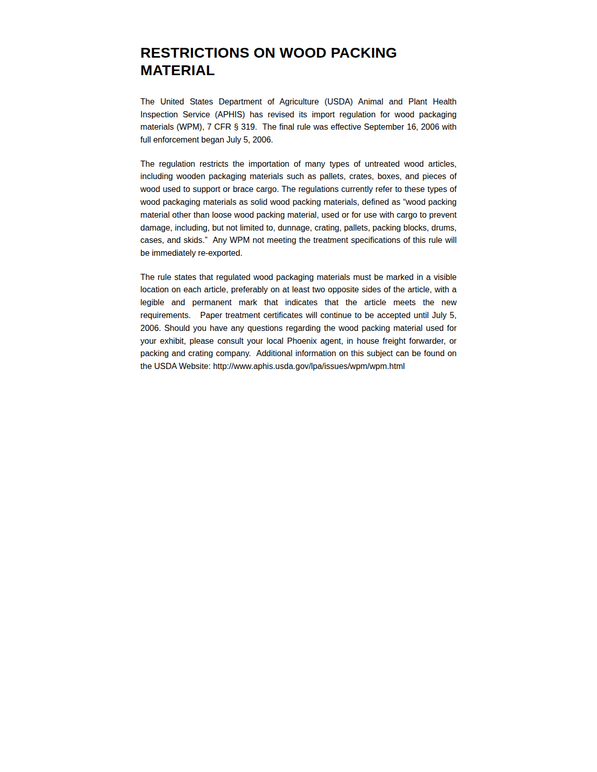RESTRICTIONS ON WOOD PACKING MATERIAL
The United States Department of Agriculture (USDA) Animal and Plant Health Inspection Service (APHIS) has revised its import regulation for wood packaging materials (WPM), 7 CFR § 319. The final rule was effective September 16, 2006 with full enforcement began July 5, 2006.
The regulation restricts the importation of many types of untreated wood articles, including wooden packaging materials such as pallets, crates, boxes, and pieces of wood used to support or brace cargo. The regulations currently refer to these types of wood packaging materials as solid wood packing materials, defined as “wood packing material other than loose wood packing material, used or for use with cargo to prevent damage, including, but not limited to, dunnage, crating, pallets, packing blocks, drums, cases, and skids.” Any WPM not meeting the treatment specifications of this rule will be immediately re-exported.
The rule states that regulated wood packaging materials must be marked in a visible location on each article, preferably on at least two opposite sides of the article, with a legible and permanent mark that indicates that the article meets the new requirements. Paper treatment certificates will continue to be accepted until July 5, 2006. Should you have any questions regarding the wood packing material used for your exhibit, please consult your local Phoenix agent, in house freight forwarder, or packing and crating company. Additional information on this subject can be found on the USDA Website: http://www.aphis.usda.gov/lpa/issues/wpm/wpm.html